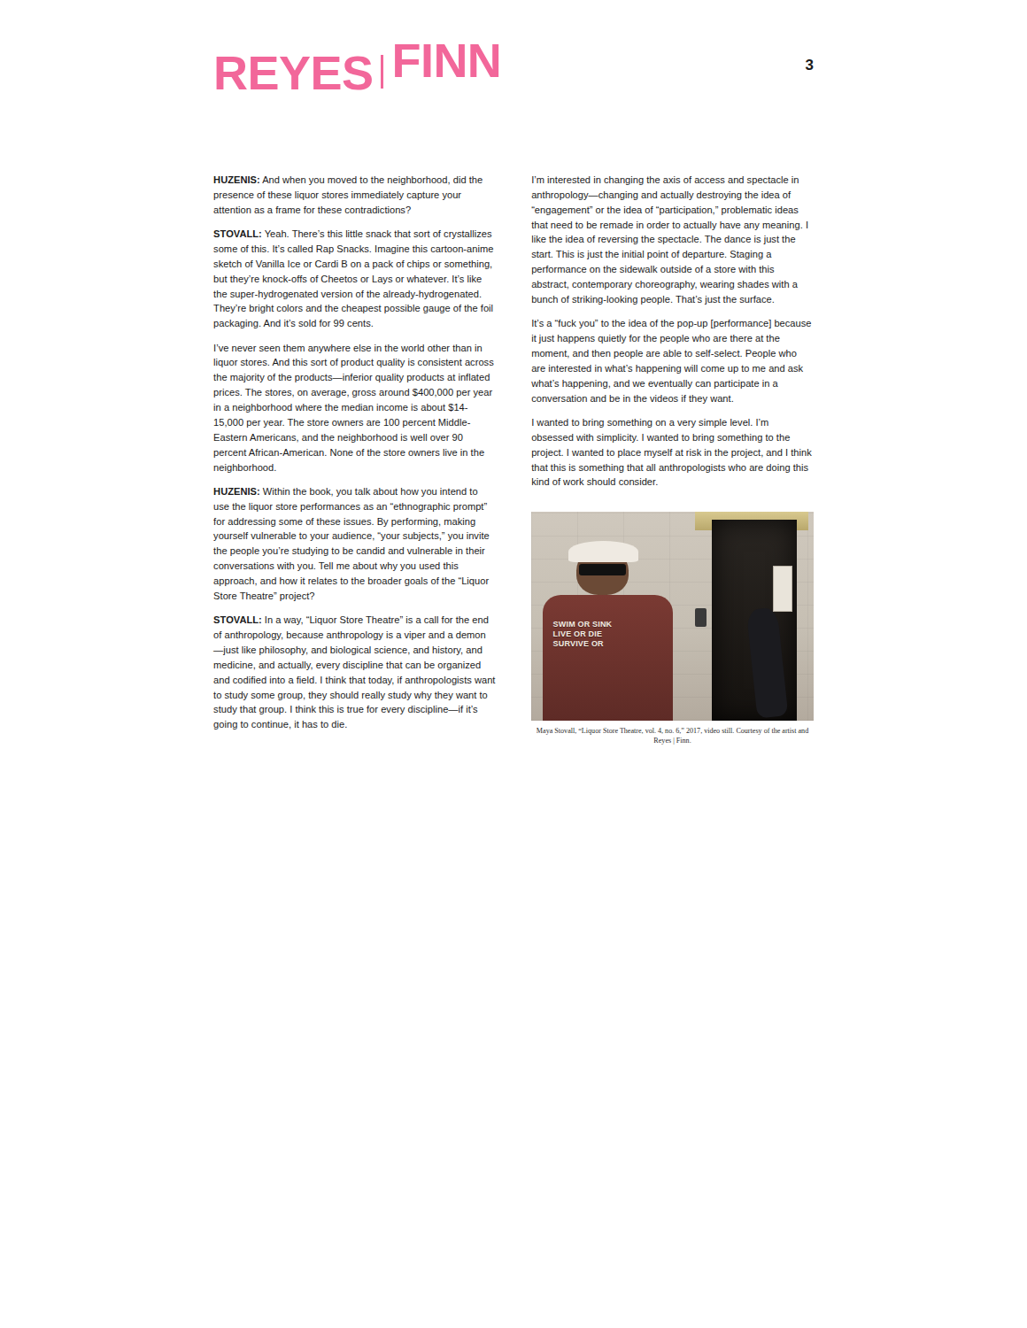Reyes
Finn
3
HUZENIS: And when you moved to the neighborhood, did the presence of these liquor stores immediately capture your attention as a frame for these contradictions?
STOVALL: Yeah. There’s this little snack that sort of crystallizes some of this. It’s called Rap Snacks. Imagine this cartoon-anime sketch of Vanilla Ice or Cardi B on a pack of chips or something, but they’re knock-offs of Cheetos or Lays or whatever. It’s like the super-hydrogenated version of the already-hydrogenated. They’re bright colors and the cheapest possible gauge of the foil packaging. And it’s sold for 99 cents.
I’ve never seen them anywhere else in the world other than in liquor stores. And this sort of product quality is consistent across the majority of the products—inferior quality products at inflated prices. The stores, on average, gross around $400,000 per year in a neighborhood where the median income is about $14-15,000 per year. The store owners are 100 percent Middle-Eastern Americans, and the neighborhood is well over 90 percent African-American. None of the store owners live in the neighborhood.
HUZENIS: Within the book, you talk about how you intend to use the liquor store performances as an “ethnographic prompt” for addressing some of these issues. By performing, making yourself vulnerable to your audience, “your subjects,” you invite the people you’re studying to be candid and vulnerable in their conversations with you. Tell me about why you used this approach, and how it relates to the broader goals of the “Liquor Store Theatre” project?
STOVALL: In a way, “Liquor Store Theatre” is a call for the end of anthropology, because anthropology is a viper and a demon—just like philosophy, and biological science, and history, and medicine, and actually, every discipline that can be organized and codified into a field. I think that today, if anthropologists want to study some group, they should really study why they want to study that group. I think this is true for every discipline—if it’s going to continue, it has to die.
I’m interested in changing the axis of access and spectacle in anthropology—changing and actually destroying the idea of “engagement” or the idea of “participation,” problematic ideas that need to be remade in order to actually have any meaning. I like the idea of reversing the spectacle. The dance is just the start. This is just the initial point of departure. Staging a performance on the sidewalk outside of a store with this abstract, contemporary choreography, wearing shades with a bunch of striking-looking people. That’s just the surface.
It’s a “fuck you” to the idea of the pop-up [performance] because it just happens quietly for the people who are there at the moment, and then people are able to self-select. People who are interested in what’s happening will come up to me and ask what’s happening, and we eventually can participate in a conversation and be in the videos if they want.
I wanted to bring something on a very simple level. I’m obsessed with simplicity. I wanted to bring something to the project. I wanted to place myself at risk in the project, and I think that this is something that all anthropologists who are doing this kind of work should consider.
Swim or Sink
Live or Die
Survive or
Maya Stovall, “Liquor Store Theatre, vol. 4, no. 6,” 2017, video still. Courtesy of the artist and Reyes | Finn.